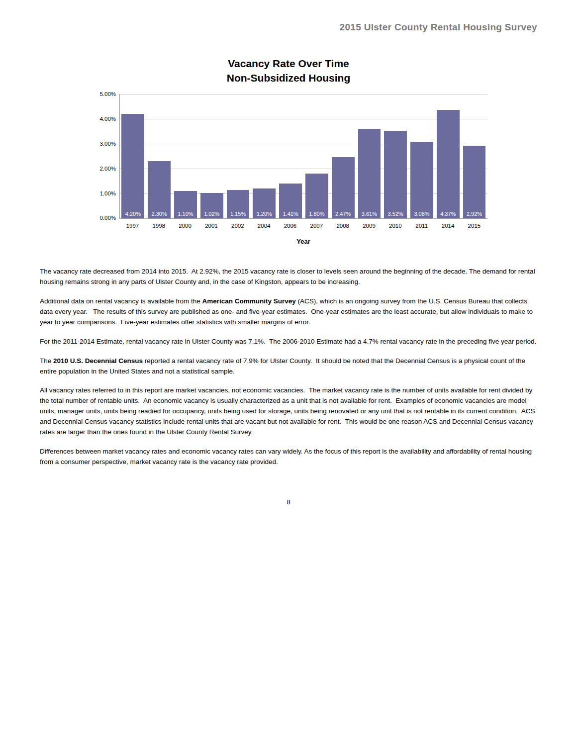2015 Ulster County Rental Housing Survey
Vacancy Rate Over Time
Non-Subsidized Housing
5.00%
4.00%
3.00%
2.00%
1.00%
0.00%
4.20%
2.30%
1.10%
1.02%
1.15%
1.20%
1.41%
1.80%
2.47%
3.61%
3.52%
3.08%
4.37%
2.92%
1997 1998 2000 2001 2002 2004 2006 2007 2008 2009 2010 2011 2014 2015
Year
The vacancy rate decreased from 2014 into 2015. At 2.92%, the 2015 vacancy rate is closer to levels seen around the beginning of the decade. The demand for rental housing remains strong in any parts of Ulster County and, in the case of Kingston, appears to be increasing.
Additional data on rental vacancy is available from the American Community Survey (ACS), which is an ongoing survey from the U.S. Census Bureau that collects data every year. The results of this survey are published as one- and five-year estimates. One-year estimates are the least accurate, but allow individuals to make to year to year comparisons. Five-year estimates offer statistics with smaller margins of error.
For the 2011-2014 Estimate, rental vacancy rate in Ulster County was 7.1%. The 2006-2010 Estimate had a 4.7% rental vacancy rate in the preceding five year period.
The 2010 U.S. Decennial Census reported a rental vacancy rate of 7.9% for Ulster County. It should be noted that the Decennial Census is a physical count of the entire population in the United States and not a statistical sample.
All vacancy rates referred to in this report are market vacancies, not economic vacancies. The market vacancy rate is the number of units available for rent divided by the total number of rentable units. An economic vacancy is usually characterized as a unit that is not available for rent. Examples of economic vacancies are model units, manager units, units being readied for occupancy, units being used for storage, units being renovated or any unit that is not rentable in its current condition. ACS and Decennial Census vacancy statistics include rental units that are vacant but not available for rent. This would be one reason ACS and Decennial Census vacancy rates are larger than the ones found in the Ulster County Rental Survey.
Differences between market vacancy rates and economic vacancy rates can vary widely. As the focus of this report is the availability and affordability of rental housing from a consumer perspective, market vacancy rate is the vacancy rate provided.
8